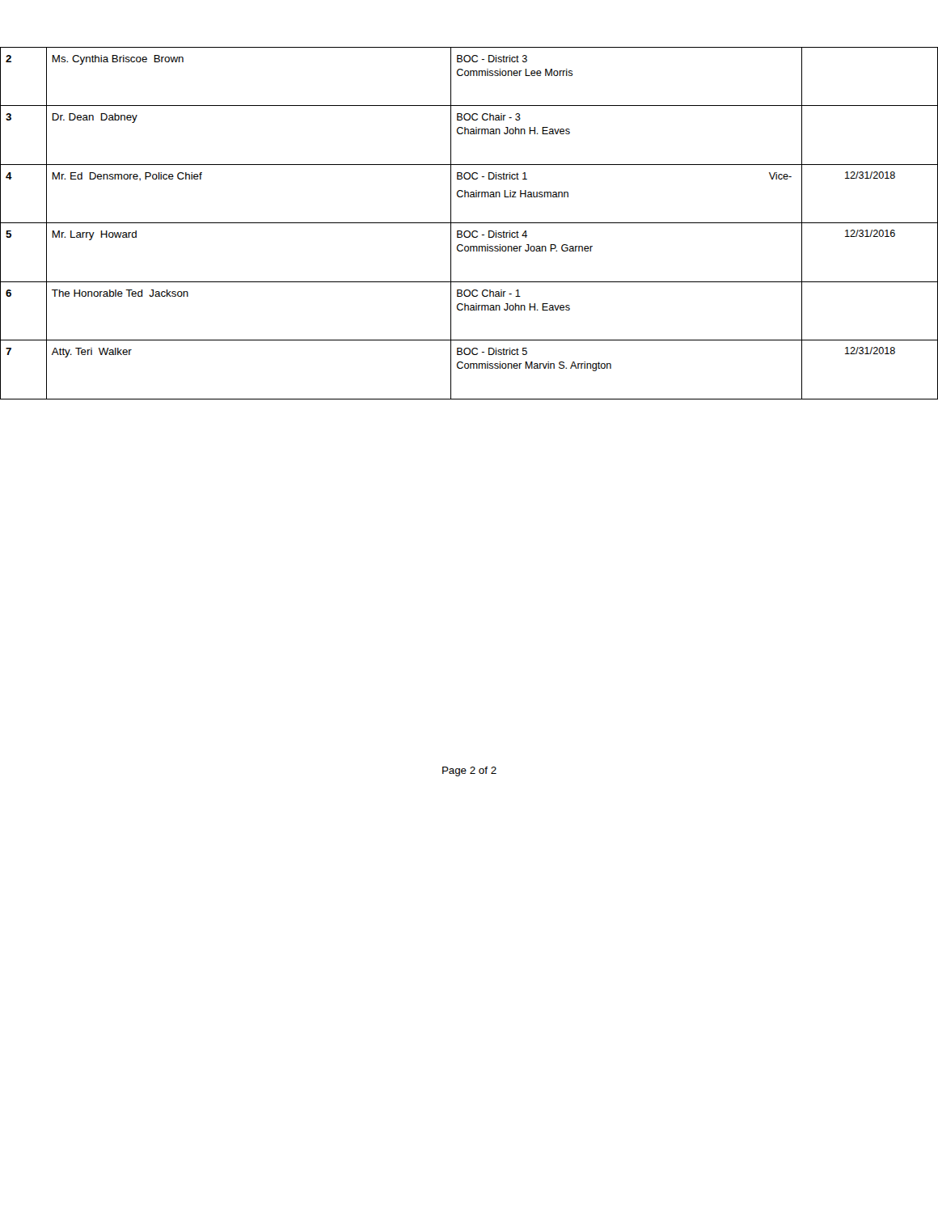| 2 | Ms. Cynthia Briscoe Brown | BOC - District 3 Commissioner Lee Morris | |
| 3 | Dr. Dean Dabney | BOC Chair - 3 Chairman John H. Eaves | |
| 4 | Mr. Ed Densmore, Police Chief | BOC - District 1 Vice- Chairman Liz Hausmann | 12/31/2018 |
| 5 | Mr. Larry Howard | BOC - District 4 Commissioner Joan P. Garner | 12/31/2016 |
| 6 | The Honorable Ted Jackson | BOC Chair - 1 Chairman John H. Eaves | |
| 7 | Atty. Teri Walker | BOC - District 5 Commissioner Marvin S. Arrington | 12/31/2018 |
Page 2 of 2